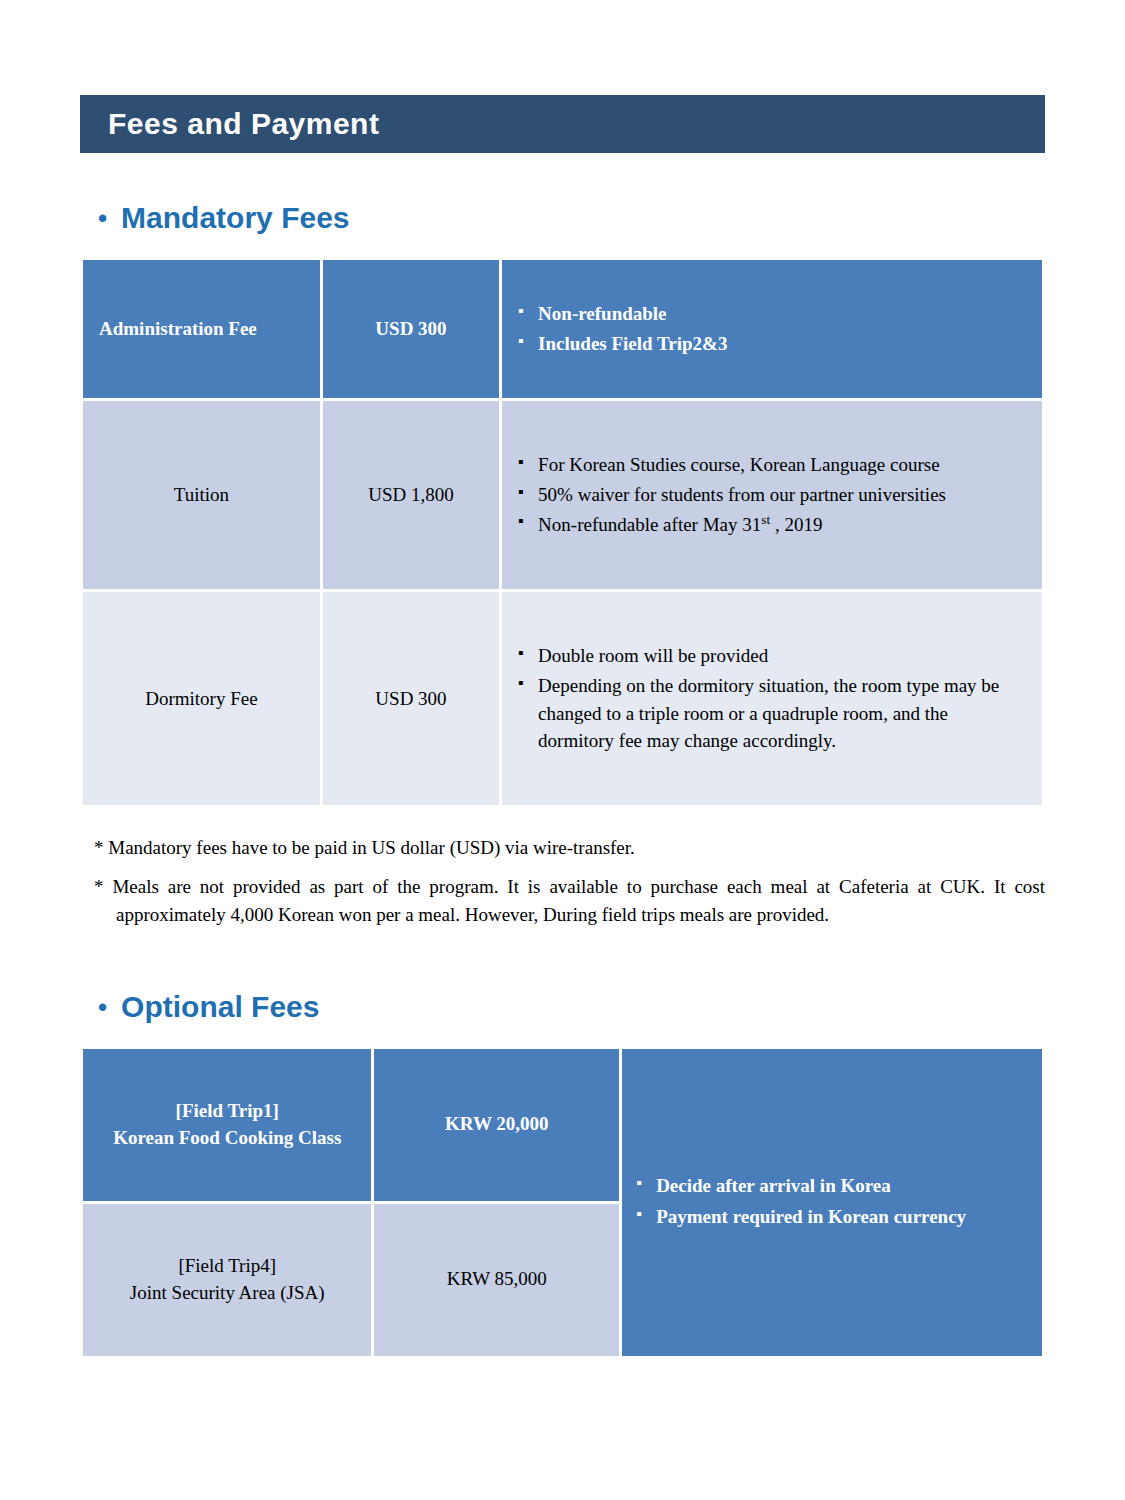Fees and Payment
•Mandatory Fees
| Administration Fee | USD 300 | Non-refundable Includes Field Trip2&3 |
| Tuition | USD 1,800 | For Korean Studies course, Korean Language course 50% waiver for students from our partner universities Non-refundable after May 31 st , 2019 |
| Dormitory Fee | USD 300 | Double room will be provided Depending on the dormitory situation, the room type may be changed to a triple room or a quadruple room, and the dormitory fee may change accordingly. |
* Mandatory fees have to be paid in US dollar (USD) via wire-transfer.
* Meals are not provided as part of the program. It is available to purchase each meal at Cafeteria at CUK. It cost approximately 4,000 Korean won per a meal. However, During field trips meals are provided.
•Optional Fees
| [Field Trip1] Korean Food Cooking Class | KRW 20,000 | Decide after arrival in Korea Payment required in Korean currency |
| [Field Trip4] Joint Security Area (JSA) | KRW 85,000 |